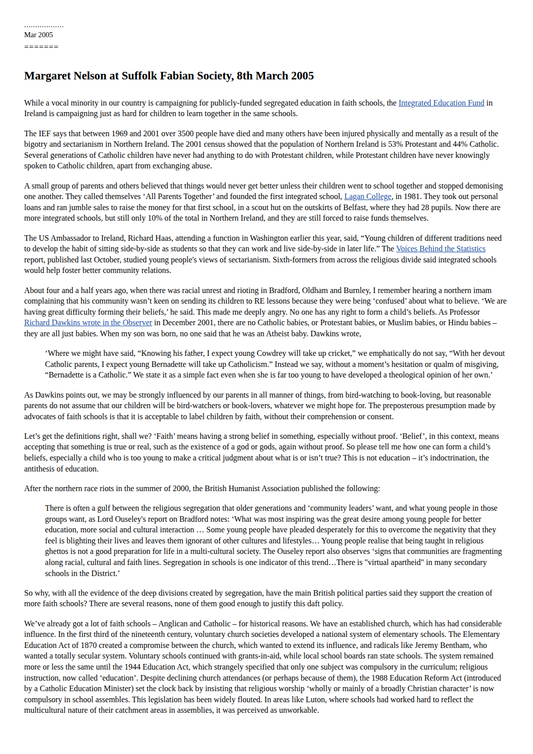..................
Mar 2005
=======
Margaret Nelson at Suffolk Fabian Society, 8th March 2005
While a vocal minority in our country is campaigning for publicly-funded segregated education in faith schools, the Integrated Education Fund in Ireland is campaigning just as hard for children to learn together in the same schools.
The IEF says that between 1969 and 2001 over 3500 people have died and many others have been injured physically and mentally as a result of the bigotry and sectarianism in Northern Ireland. The 2001 census showed that the population of Northern Ireland is 53% Protestant and 44% Catholic. Several generations of Catholic children have never had anything to do with Protestant children, while Protestant children have never knowingly spoken to Catholic children, apart from exchanging abuse.
A small group of parents and others believed that things would never get better unless their children went to school together and stopped demonising one another. They called themselves ‘All Parents Together’ and founded the first integrated school, Lagan College, in 1981. They took out personal loans and ran jumble sales to raise the money for that first school, in a scout hut on the outskirts of Belfast, where they had 28 pupils. Now there are more integrated schools, but still only 10% of the total in Northern Ireland, and they are still forced to raise funds themselves.
The US Ambassador to Ireland, Richard Haas, attending a function in Washington earlier this year, said, “Young children of different traditions need to develop the habit of sitting side-by-side as students so that they can work and live side-by-side in later life.” The Voices Behind the Statistics report, published last October, studied young people's views of sectarianism. Sixth-formers from across the religious divide said integrated schools would help foster better community relations.
About four and a half years ago, when there was racial unrest and rioting in Bradford, Oldham and Burnley, I remember hearing a northern imam complaining that his community wasn’t keen on sending its children to RE lessons because they were being ‘confused’ about what to believe. ‘We are having great difficulty forming their beliefs,’ he said. This made me deeply angry. No one has any right to form a child’s beliefs. As Professor Richard Dawkins wrote in the Observer in December 2001, there are no Catholic babies, or Protestant babies, or Muslim babies, or Hindu babies – they are all just babies. When my son was born, no one said that he was an Atheist baby. Dawkins wrote,
‘Where we might have said, “Knowing his father, I expect young Cowdrey will take up cricket,” we emphatically do not say, “With her devout Catholic parents, I expect young Bernadette will take up Catholicism.” Instead we say, without a moment’s hesitation or qualm of misgiving, “Bernadette is a Catholic.” We state it as a simple fact even when she is far too young to have developed a theological opinion of her own.’
As Dawkins points out, we may be strongly influenced by our parents in all manner of things, from bird-watching to book-loving, but reasonable parents do not assume that our children will be bird-watchers or book-lovers, whatever we might hope for. The preposterous presumption made by advocates of faith schools is that it is acceptable to label children by faith, without their comprehension or consent.
Let’s get the definitions right, shall we? ‘Faith’ means having a strong belief in something, especially without proof. ‘Belief’, in this context, means accepting that something is true or real, such as the existence of a god or gods, again without proof. So please tell me how one can form a child’s beliefs, especially a child who is too young to make a critical judgment about what is or isn’t true? This is not education – it’s indoctrination, the antithesis of education.
After the northern race riots in the summer of 2000, the British Humanist Association published the following:
There is often a gulf between the religious segregation that older generations and ‘community leaders’ want, and what young people in those groups want, as Lord Ouseley's report on Bradford notes: ‘What was most inspiring was the great desire among young people for better education, more social and cultural interaction … Some young people have pleaded desperately for this to overcome the negativity that they feel is blighting their lives and leaves them ignorant of other cultures and lifestyles… Young people realise that being taught in religious ghettos is not a good preparation for life in a multi-cultural society. The Ouseley report also observes ‘signs that communities are fragmenting along racial, cultural and faith lines. Segregation in schools is one indicator of this trend…There is "virtual apartheid" in many secondary schools in the District.’
So why, with all the evidence of the deep divisions created by segregation, have the main British political parties said they support the creation of more faith schools? There are several reasons, none of them good enough to justify this daft policy.
We’ve already got a lot of faith schools – Anglican and Catholic – for historical reasons. We have an established church, which has had considerable influence. In the first third of the nineteenth century, voluntary church societies developed a national system of elementary schools. The Elementary Education Act of 1870 created a compromise between the church, which wanted to extend its influence, and radicals like Jeremy Bentham, who wanted a totally secular system. Voluntary schools continued with grants-in-aid, while local school boards ran state schools. The system remained more or less the same until the 1944 Education Act, which strangely specified that only one subject was compulsory in the curriculum; religious instruction, now called ‘education’. Despite declining church attendances (or perhaps because of them), the 1988 Education Reform Act (introduced by a Catholic Education Minister) set the clock back by insisting that religious worship ‘wholly or mainly of a broadly Christian character’ is now compulsory in school assembles. This legislation has been widely flouted. In areas like Luton, where schools had worked hard to reflect the multicultural nature of their catchment areas in assemblies, it was perceived as unworkable.